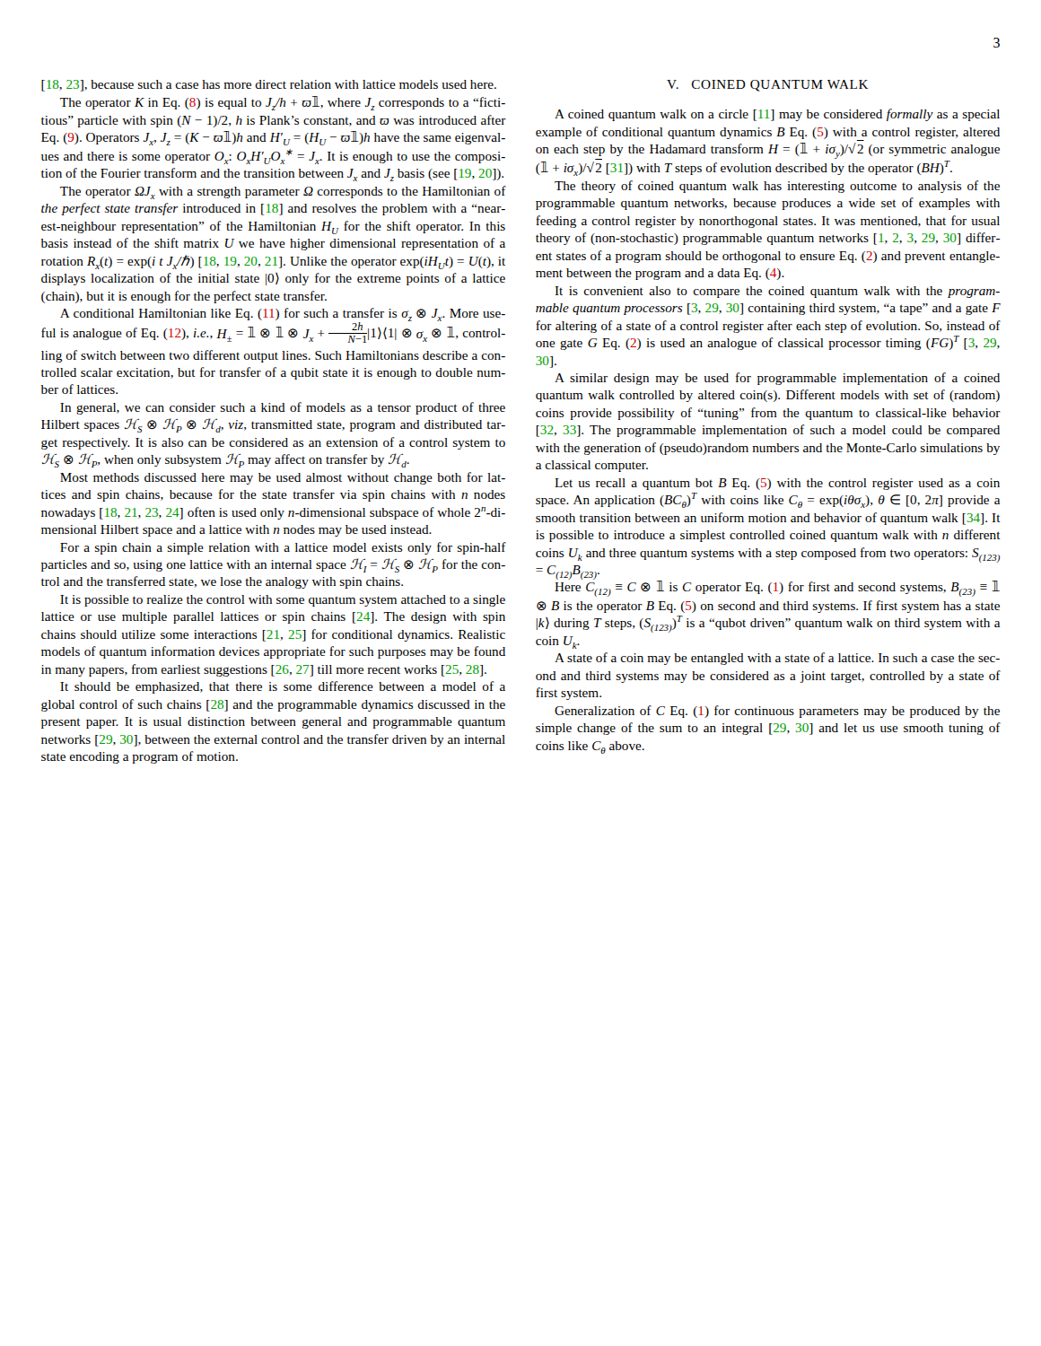3
[18, 23], because such a case has more direct relation with lattice models used here.
The operator K in Eq. (8) is equal to Jz/h + ϖ 𝟙, where Jz corresponds to a “fictitious” particle with spin (N − 1)/2, h is Plank’s constant, and ϖ was introduced after Eq. (9). Operators Jx, Jz = (K − ϖ 𝟙)h and H′U = (HU − ϖ 𝟙)h have the same eigenvalues and there is some operator Ox: OxH′UOx∗ = Jx. It is enough to use the composition of the Fourier transform and the transition between Jx and Jz basis (see [19, 20]).
The operator ΩJx with a strength parameter Ω corresponds to the Hamiltonian of the perfect state transfer introduced in [18] and resolves the problem with a “nearest-neighbour representation” of the Hamiltonian HU for the shift operator. In this basis instead of the shift matrix U we have higher dimensional representation of a rotation Rx(t) = exp(i t Jx/ℏ) [18, 19, 20, 21]. Unlike the operator exp(iHUt) = U(t), it displays localization of the initial state |0⟩ only for the extreme points of a lattice (chain), but it is enough for the perfect state transfer.
A conditional Hamiltonian like Eq. (11) for such a transfer is σz ⊗ Jx. More useful is analogue of Eq. (12), i.e., H± = 𝟙 ⊗ 𝟙 ⊗ Jx + 2h N−1|1⟩⟨1| ⊗ σx ⊗ 𝟙, controlling of switch between two different output lines. Such Hamiltonians describe a controlled scalar excitation, but for transfer of a qubit state it is enough to double number of lattices.
In general, we can consider such a kind of models as a tensor product of three Hilbert spaces ℋS ⊗ ℋP ⊗ ℋd, viz, transmitted state, program and distributed target respectively. It is also can be considered as an extension of a control system to ℋS ⊗ ℋP, when only subsystem ℋP may affect on transfer by ℋd.
Most methods discussed here may be used almost without change both for lattices and spin chains, because for the state transfer via spin chains with n nodes nowadays [18, 21, 23, 24] often is used only n-dimensional subspace of whole 2n-dimensional Hilbert space and a lattice with n nodes may be used instead.
For a spin chain a simple relation with a lattice model exists only for spin-half particles and so, using one lattice with an internal space ℋI = ℋS ⊗ ℋP for the control and the transferred state, we lose the analogy with spin chains.
It is possible to realize the control with some quantum system attached to a single lattice or use multiple parallel lattices or spin chains [24]. The design with spin chains should utilize some interactions [21, 25] for conditional dynamics. Realistic models of quantum information devices appropriate for such purposes may be found in many papers, from earliest suggestions [26, 27] till more recent works [25, 28].
It should be emphasized, that there is some difference between a model of a global control of such chains [28] and the programmable dynamics discussed in the present paper. It is usual distinction between general and programmable quantum networks [29, 30], between the external control and the transfer driven by an internal state encoding a program of motion.
V. Coined quantum walk
A coined quantum walk on a circle [11] may be considered formally as a special example of conditional quantum dynamics B Eq. (5) with a control register, altered on each step by the Hadamard transform H = (𝟙 + iσy)/√2 (or symmetric analogue (𝟙 + iσx)/√2 [31]) with T steps of evolution described by the operator (BH)T.
The theory of coined quantum walk has interesting outcome to analysis of the programmable quantum networks, because produces a wide set of examples with feeding a control register by nonorthogonal states. It was mentioned, that for usual theory of (non-stochastic) programmable quantum networks [1, 2, 3, 29, 30] different states of a program should be orthogonal to ensure Eq. (2) and prevent entanglement between the program and a data Eq. (4).
It is convenient also to compare the coined quantum walk with the programmable quantum processors [3, 29, 30] containing third system, “a tape” and a gate F for altering of a state of a control register after each step of evolution. So, instead of one gate G Eq. (2) is used an analogue of classical processor timing (FG)T [3, 29, 30].
A similar design may be used for programmable implementation of a coined quantum walk controlled by altered coin(s). Different models with set of (random) coins provide possibility of “tuning” from the quantum to classical-like behavior [32, 33]. The programmable implementation of such a model could be compared with the generation of (pseudo)random numbers and the Monte-Carlo simulations by a classical computer.
Let us recall a quantum bot B Eq. (5) with the control register used as a coin space. An application (BCθ)T with coins like Cθ = exp(iθσx), θ ∈ [0, 2π] provide a smooth transition between an uniform motion and behavior of quantum walk [34]. It is possible to introduce a simplest controlled coined quantum walk with n different coins Uk and three quantum systems with a step composed from two operators: S(123) = C(12)B(23).
Here C(12) ≡ C ⊗ 𝟙 is C operator Eq. (1) for first and second systems, B(23) ≡ 𝟙 ⊗ B is the operator B Eq. (5) on second and third systems. If first system has a state |k⟩ during T steps, (S(123))T is a “qubot driven” quantum walk on third system with a coin Uk.
A state of a coin may be entangled with a state of a lattice. In such a case the second and third systems may be considered as a joint target, controlled by a state of first system.
Generalization of C Eq. (1) for continuous parameters may be produced by the simple change of the sum to an integral [29, 30] and let us use smooth tuning of coins like Cθ above.